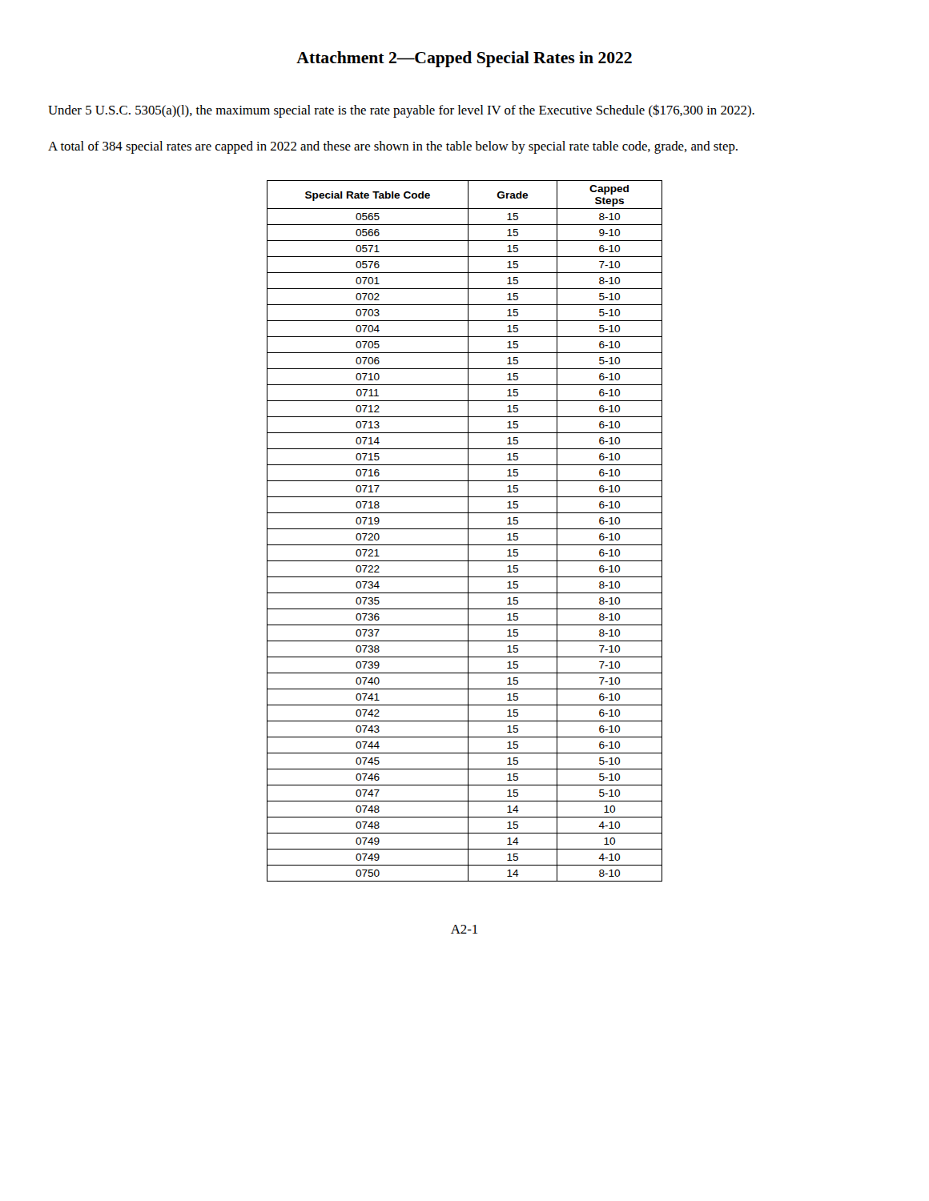Attachment 2—Capped Special Rates in 2022
Under 5 U.S.C. 5305(a)(l), the maximum special rate is the rate payable for level IV of the Executive Schedule ($176,300 in 2022).
A total of 384 special rates are capped in 2022 and these are shown in the table below by special rate table code, grade, and step.
| Special Rate Table Code | Grade | Capped Steps |
| --- | --- | --- |
| 0565 | 15 | 8-10 |
| 0566 | 15 | 9-10 |
| 0571 | 15 | 6-10 |
| 0576 | 15 | 7-10 |
| 0701 | 15 | 8-10 |
| 0702 | 15 | 5-10 |
| 0703 | 15 | 5-10 |
| 0704 | 15 | 5-10 |
| 0705 | 15 | 6-10 |
| 0706 | 15 | 5-10 |
| 0710 | 15 | 6-10 |
| 0711 | 15 | 6-10 |
| 0712 | 15 | 6-10 |
| 0713 | 15 | 6-10 |
| 0714 | 15 | 6-10 |
| 0715 | 15 | 6-10 |
| 0716 | 15 | 6-10 |
| 0717 | 15 | 6-10 |
| 0718 | 15 | 6-10 |
| 0719 | 15 | 6-10 |
| 0720 | 15 | 6-10 |
| 0721 | 15 | 6-10 |
| 0722 | 15 | 6-10 |
| 0734 | 15 | 8-10 |
| 0735 | 15 | 8-10 |
| 0736 | 15 | 8-10 |
| 0737 | 15 | 8-10 |
| 0738 | 15 | 7-10 |
| 0739 | 15 | 7-10 |
| 0740 | 15 | 7-10 |
| 0741 | 15 | 6-10 |
| 0742 | 15 | 6-10 |
| 0743 | 15 | 6-10 |
| 0744 | 15 | 6-10 |
| 0745 | 15 | 5-10 |
| 0746 | 15 | 5-10 |
| 0747 | 15 | 5-10 |
| 0748 | 14 | 10 |
| 0748 | 15 | 4-10 |
| 0749 | 14 | 10 |
| 0749 | 15 | 4-10 |
| 0750 | 14 | 8-10 |
A2-1